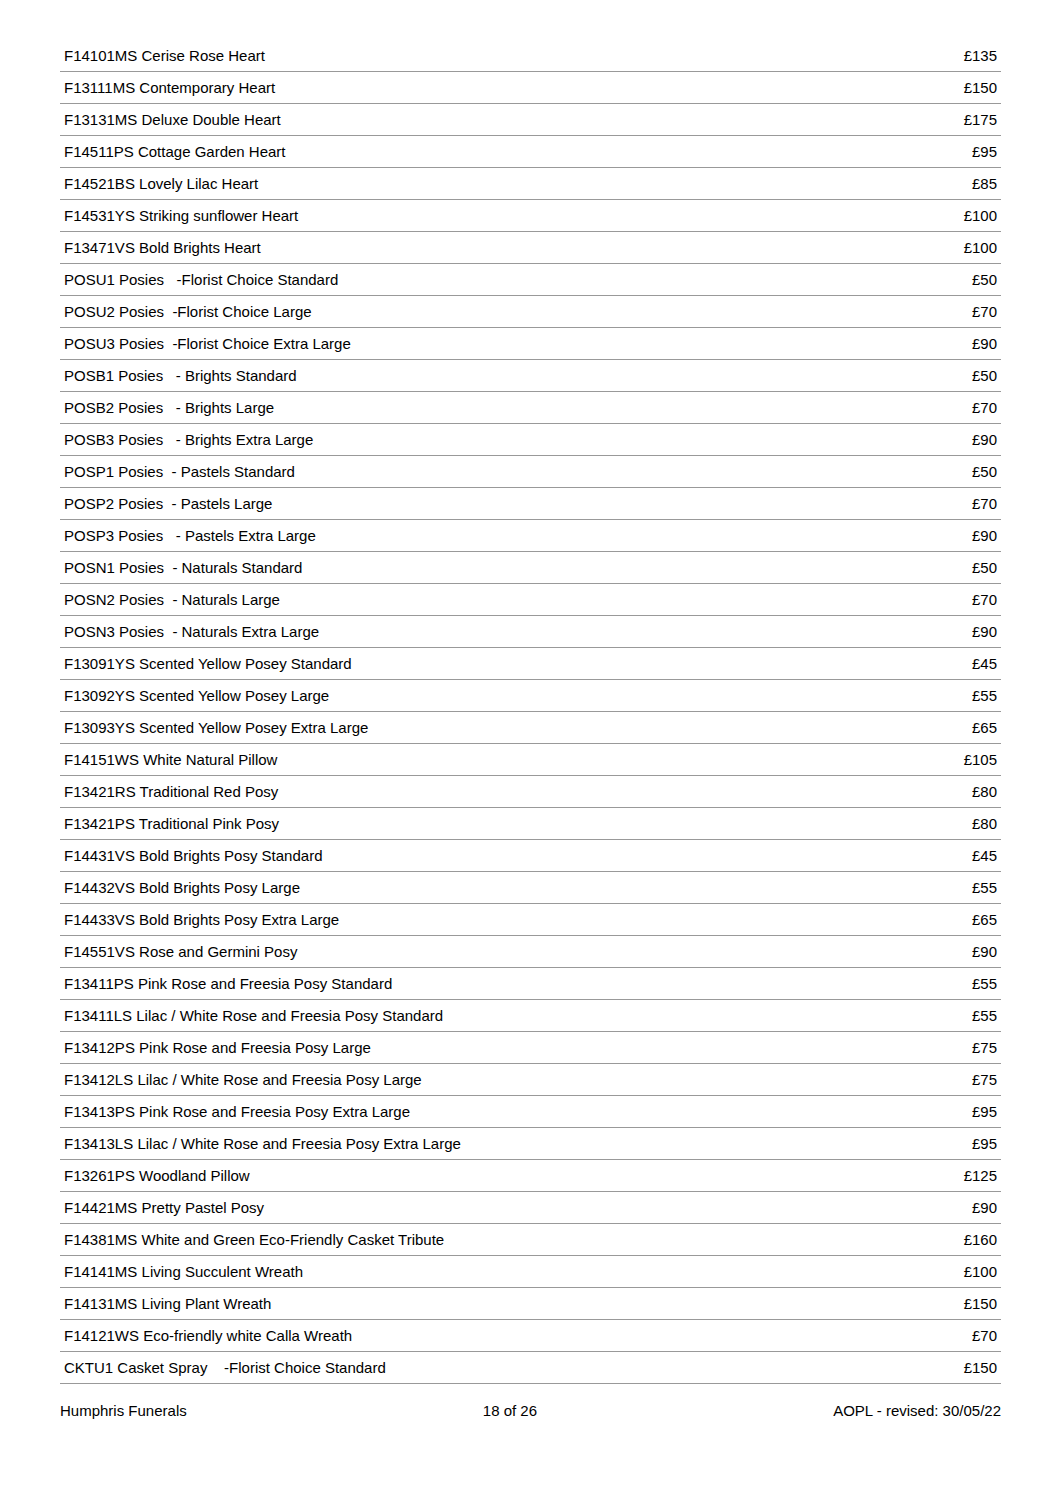| F14101MS Cerise Rose Heart | £135 |
| F13111MS Contemporary Heart | £150 |
| F13131MS Deluxe Double Heart | £175 |
| F14511PS Cottage Garden Heart | £95 |
| F14521BS Lovely Lilac Heart | £85 |
| F14531YS Striking sunflower Heart | £100 |
| F13471VS Bold Brights Heart | £100 |
| POSU1 Posies -Florist Choice Standard | £50 |
| POSU2 Posies -Florist Choice Large | £70 |
| POSU3 Posies -Florist Choice Extra Large | £90 |
| POSB1 Posies - Brights Standard | £50 |
| POSB2 Posies - Brights Large | £70 |
| POSB3 Posies - Brights Extra Large | £90 |
| POSP1 Posies - Pastels Standard | £50 |
| POSP2 Posies - Pastels Large | £70 |
| POSP3 Posies - Pastels Extra Large | £90 |
| POSN1 Posies - Naturals Standard | £50 |
| POSN2 Posies - Naturals Large | £70 |
| POSN3 Posies - Naturals Extra Large | £90 |
| F13091YS Scented Yellow Posey Standard | £45 |
| F13092YS Scented Yellow Posey Large | £55 |
| F13093YS Scented Yellow Posey Extra Large | £65 |
| F14151WS White Natural Pillow | £105 |
| F13421RS Traditional Red Posy | £80 |
| F13421PS Traditional Pink Posy | £80 |
| F14431VS Bold Brights Posy Standard | £45 |
| F14432VS Bold Brights Posy Large | £55 |
| F14433VS Bold Brights Posy Extra Large | £65 |
| F14551VS Rose and Germini Posy | £90 |
| F13411PS Pink Rose and Freesia Posy Standard | £55 |
| F13411LS Lilac / White Rose and Freesia Posy Standard | £55 |
| F13412PS Pink Rose and Freesia Posy Large | £75 |
| F13412LS Lilac / White Rose and Freesia Posy Large | £75 |
| F13413PS Pink Rose and Freesia Posy Extra Large | £95 |
| F13413LS Lilac / White Rose and Freesia Posy Extra Large | £95 |
| F13261PS Woodland Pillow | £125 |
| F14421MS Pretty Pastel Posy | £90 |
| F14381MS White and Green Eco-Friendly Casket Tribute | £160 |
| F14141MS Living Succulent Wreath | £100 |
| F14131MS Living Plant Wreath | £150 |
| F14121WS Eco-friendly white Calla Wreath | £70 |
| CKTU1 Casket Spray -Florist Choice Standard | £150 |
Humphris Funerals 18 of 26 AOPL - revised: 30/05/22